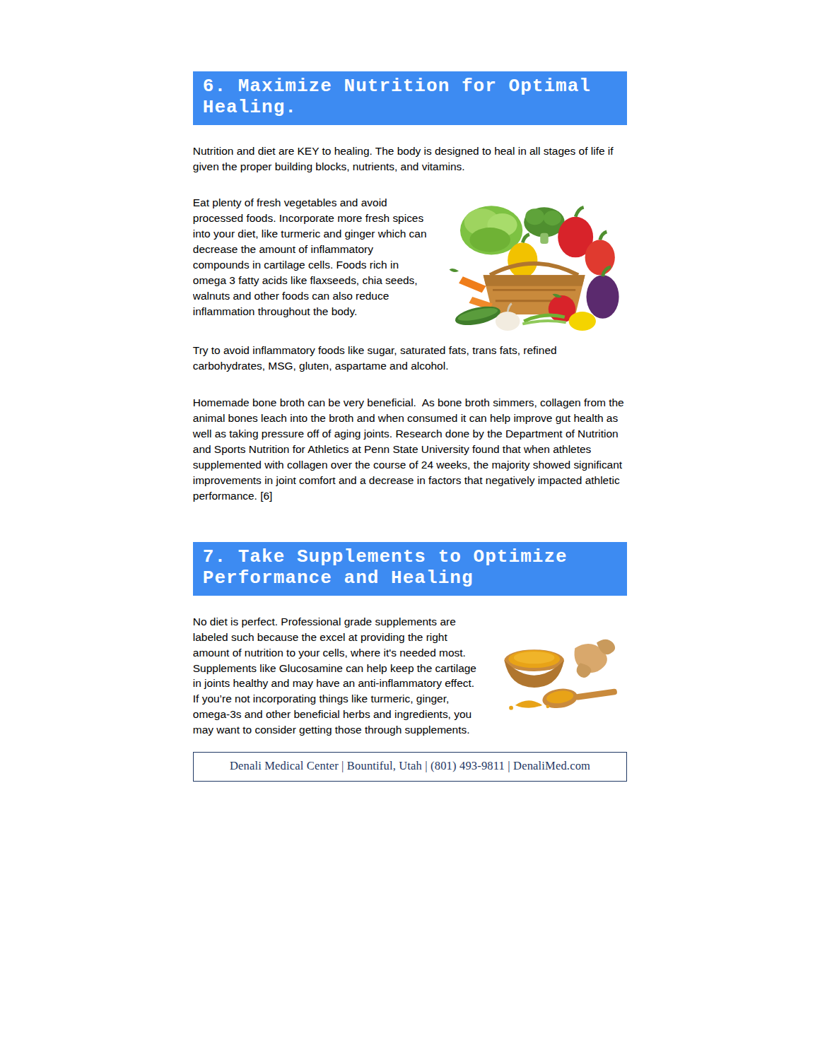6. Maximize Nutrition for Optimal Healing.
Nutrition and diet are KEY to healing. The body is designed to heal in all stages of life if given the proper building blocks, nutrients, and vitamins.
Eat plenty of fresh vegetables and avoid processed foods. Incorporate more fresh spices into your diet, like turmeric and ginger which can decrease the amount of inflammatory compounds in cartilage cells. Foods rich in omega 3 fatty acids like flaxseeds, chia seeds, walnuts and other foods can also reduce inflammation throughout the body.
Try to avoid inflammatory foods like sugar, saturated fats, trans fats, refined carbohydrates, MSG, gluten, aspartame and alcohol.
Homemade bone broth can be very beneficial. As bone broth simmers, collagen from the animal bones leach into the broth and when consumed it can help improve gut health as well as taking pressure off of aging joints. Research done by the Department of Nutrition and Sports Nutrition for Athletics at Penn State University found that when athletes supplemented with collagen over the course of 24 weeks, the majority showed significant improvements in joint comfort and a decrease in factors that negatively impacted athletic performance. [6]
7. Take Supplements to Optimize Performance and Healing
No diet is perfect. Professional grade supplements are labeled such because the excel at providing the right amount of nutrition to your cells, where it's needed most. Supplements like Glucosamine can help keep the cartilage in joints healthy and may have an anti-inflammatory effect. If you’re not incorporating things like turmeric, ginger, omega-3s and other beneficial herbs and ingredients, you may want to consider getting those through supplements.
Denali Medical Center | Bountiful, Utah | (801) 493-9811 | DenaliMed.com